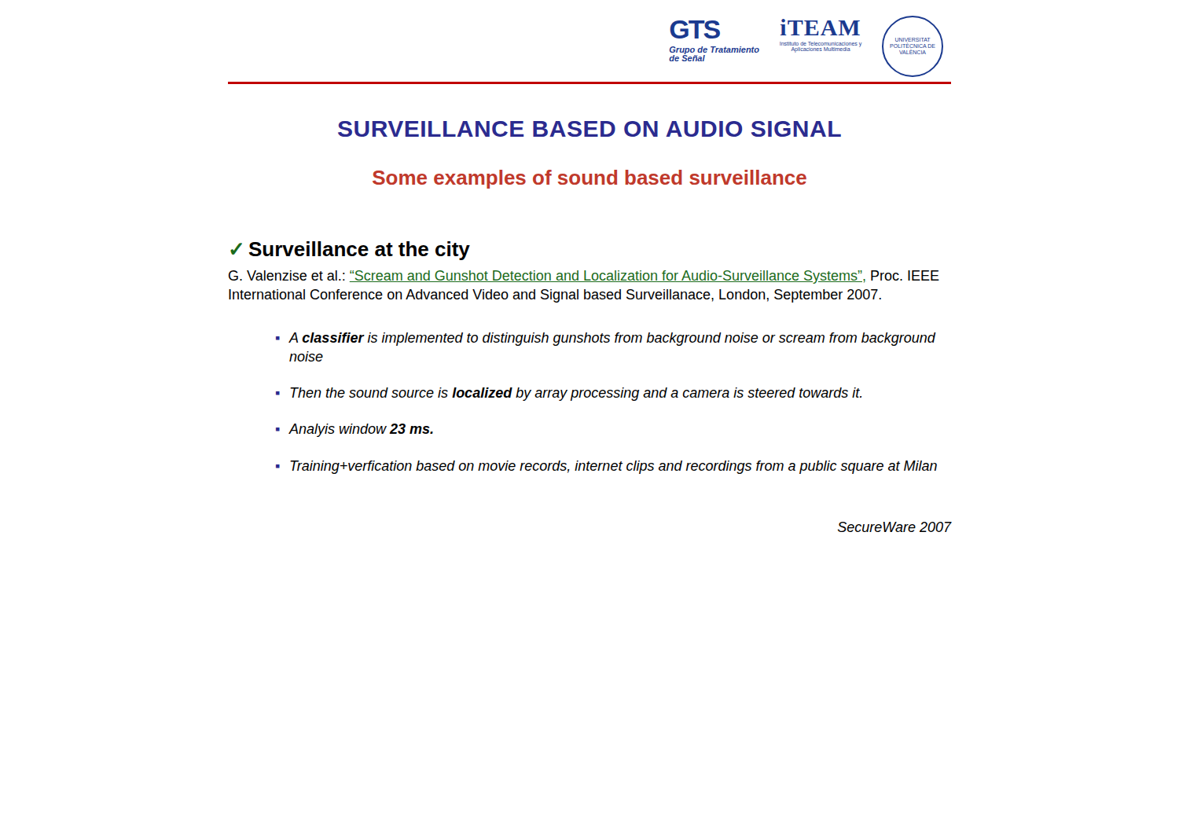GTS Grupo de Tratamiento
de Señal
iTEAM Instituto de Telecomunicaciones y Aplicaciones Multimedia
UNIVERSITAT POLITÈCNICA DE VALÈNCIA
SURVEILLANCE BASED ON AUDIO SIGNAL
Some examples of sound based surveillance
✓Surveillance at the city
G. Valenzise et al.: “Scream and Gunshot Detection and Localization for Audio-Surveillance Systems”, Proc. IEEE International Conference on Advanced Video and Signal based Surveillanace, London, September 2007.
A classifier is implemented to distinguish gunshots from background noise or scream from background noise
Then the sound source is localized by array processing and a camera is steered towards it.
Analyis window 23 ms.
Training+verfication based on movie records, internet clips and recordings from a public square at Milan
SecureWare 2007